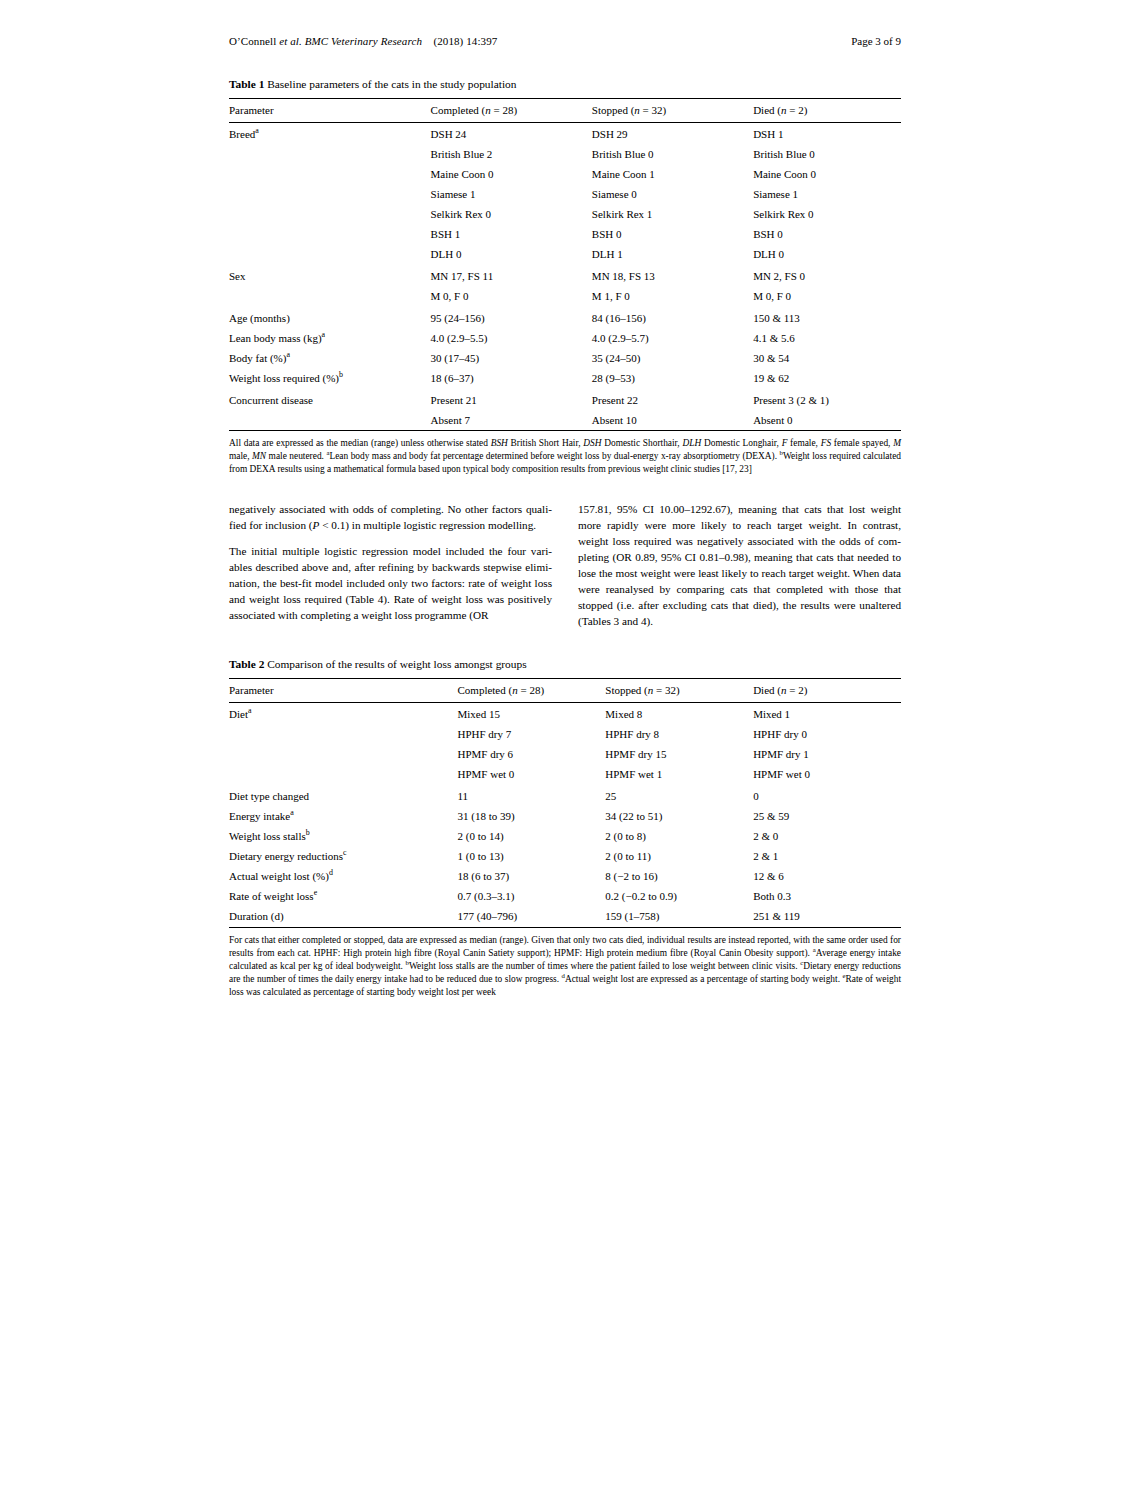O’Connell et al. BMC Veterinary Research (2018) 14:397
Page 3 of 9
Table 1 Baseline parameters of the cats in the study population
| Parameter | Completed ( n = 28) | Stopped ( n = 32) | Died ( n = 2) |
| --- | --- | --- | --- |
| Breed a | DSH 24 | DSH 29 | DSH 1 |
| | British Blue 2 | British Blue 0 | British Blue 0 |
| | Maine Coon 0 | Maine Coon 1 | Maine Coon 0 |
| | Siamese 1 | Siamese 0 | Siamese 1 |
| | Selkirk Rex 0 | Selkirk Rex 1 | Selkirk Rex 0 |
| | BSH 1 | BSH 0 | BSH 0 |
| | DLH 0 | DLH 1 | DLH 0 |
| Sex | MN 17, FS 11 | MN 18, FS 13 | MN 2, FS 0 |
| | M 0, F 0 | M 1, F 0 | M 0, F 0 |
| Age (months) | 95 (24–156) | 84 (16–156) | 150 & 113 |
| Lean body mass (kg) a | 4.0 (2.9–5.5) | 4.0 (2.9–5.7) | 4.1 & 5.6 |
| Body fat (%) a | 30 (17–45) | 35 (24–50) | 30 & 54 |
| Weight loss required (%) b | 18 (6–37) | 28 (9–53) | 19 & 62 |
| Concurrent disease | Present 21 | Present 22 | Present 3 (2 & 1) |
| | Absent 7 | Absent 10 | Absent 0 |
All data are expressed as the median (range) unless otherwise stated BSH British Short Hair, DSH Domestic Shorthair, DLH Domestic Longhair, F female, FS female spayed, M male, MN male neutered. aLean body mass and body fat percentage determined before weight loss by dual-energy x-ray absorptiometry (DEXA). bWeight loss required calculated from DEXA results using a mathematical formula based upon typical body composition results from previous weight clinic studies [17, 23]
negatively associated with odds of completing. No other factors qualified for inclusion (P < 0.1) in multiple logistic regression modelling.
The initial multiple logistic regression model included the four variables described above and, after refining by backwards stepwise elimination, the best-fit model included only two factors: rate of weight loss and weight loss required (Table 4). Rate of weight loss was positively associated with completing a weight loss programme (OR
157.81, 95% CI 10.00–1292.67), meaning that cats that lost weight more rapidly were more likely to reach target weight. In contrast, weight loss required was negatively associated with the odds of completing (OR 0.89, 95% CI 0.81–0.98), meaning that cats that needed to lose the most weight were least likely to reach target weight. When data were reanalysed by comparing cats that completed with those that stopped (i.e. after excluding cats that died), the results were unaltered (Tables 3 and 4).
Table 2 Comparison of the results of weight loss amongst groups
| Parameter | Completed ( n = 28) | Stopped ( n = 32) | Died ( n = 2) |
| --- | --- | --- | --- |
| Diet a | Mixed 15 | Mixed 8 | Mixed 1 |
| | HPHF dry 7 | HPHF dry 8 | HPHF dry 0 |
| | HPMF dry 6 | HPMF dry 15 | HPMF dry 1 |
| | HPMF wet 0 | HPMF wet 1 | HPMF wet 0 |
| Diet type changed | 11 | 25 | 0 |
| Energy intake a | 31 (18 to 39) | 34 (22 to 51) | 25 & 59 |
| Weight loss stalls b | 2 (0 to 14) | 2 (0 to 8) | 2 & 0 |
| Dietary energy reductions c | 1 (0 to 13) | 2 (0 to 11) | 2 & 1 |
| Actual weight lost (%) d | 18 (6 to 37) | 8 (−2 to 16) | 12 & 6 |
| Rate of weight loss e | 0.7 (0.3–3.1) | 0.2 (−0.2 to 0.9) | Both 0.3 |
| Duration (d) | 177 (40–796) | 159 (1–758) | 251 & 119 |
For cats that either completed or stopped, data are expressed as median (range). Given that only two cats died, individual results are instead reported, with the same order used for results from each cat. HPHF: High protein high fibre (Royal Canin Satiety support); HPMF: High protein medium fibre (Royal Canin Obesity support). aAverage energy intake calculated as kcal per kg of ideal bodyweight. bWeight loss stalls are the number of times where the patient failed to lose weight between clinic visits. cDietary energy reductions are the number of times the daily energy intake had to be reduced due to slow progress. dActual weight lost are expressed as a percentage of starting body weight. eRate of weight loss was calculated as percentage of starting body weight lost per week